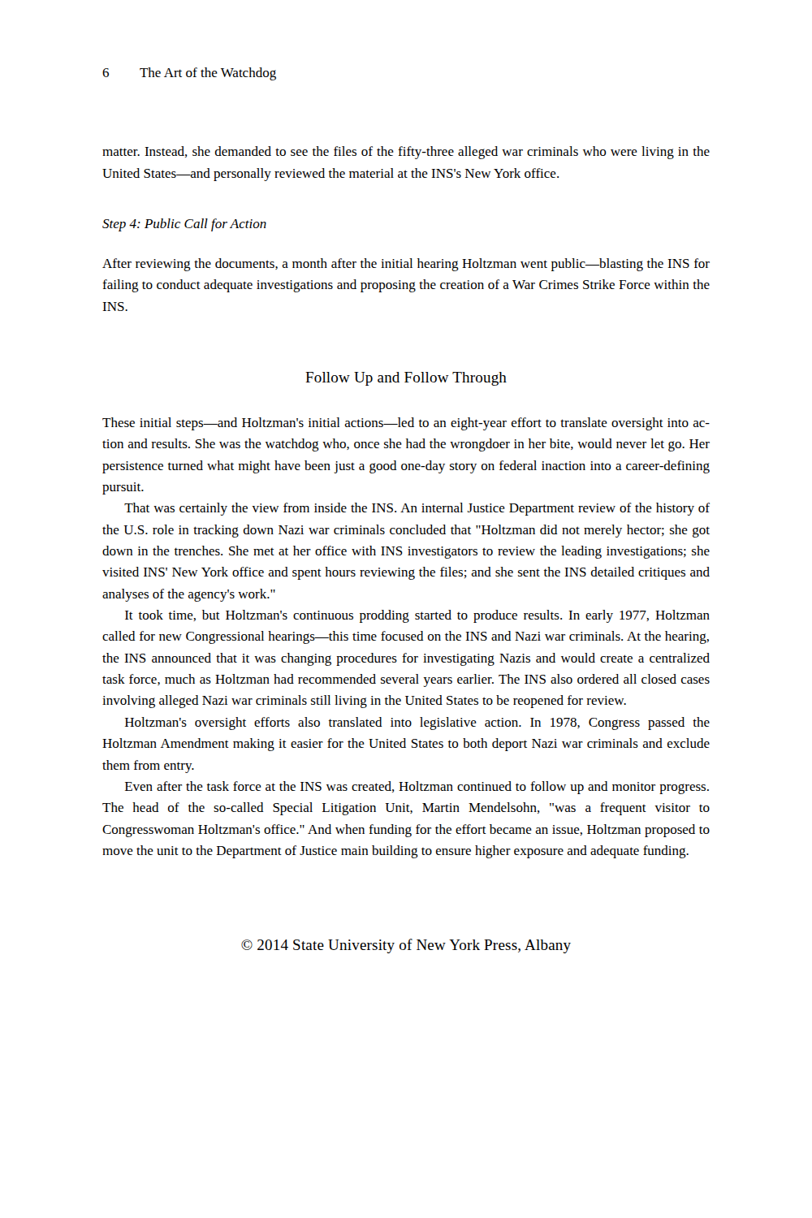6 The Art of the Watchdog
matter. Instead, she demanded to see the files of the fifty-three alleged war criminals who were living in the United States—and personally reviewed the material at the INS's New York office.
Step 4: Public Call for Action
After reviewing the documents, a month after the initial hearing Holtzman went public—blasting the INS for failing to conduct adequate investigations and proposing the creation of a War Crimes Strike Force within the INS.
Follow Up and Follow Through
These initial steps—and Holtzman's initial actions—led to an eight-year effort to translate oversight into action and results. She was the watchdog who, once she had the wrongdoer in her bite, would never let go. Her persistence turned what might have been just a good one-day story on federal inaction into a career-defining pursuit.
That was certainly the view from inside the INS. An internal Justice Department review of the history of the U.S. role in tracking down Nazi war criminals concluded that "Holtzman did not merely hector; she got down in the trenches. She met at her office with INS investigators to review the leading investigations; she visited INS' New York office and spent hours reviewing the files; and she sent the INS detailed critiques and analyses of the agency's work."
It took time, but Holtzman's continuous prodding started to produce results. In early 1977, Holtzman called for new Congressional hearings—this time focused on the INS and Nazi war criminals. At the hearing, the INS announced that it was changing procedures for investigating Nazis and would create a centralized task force, much as Holtzman had recommended several years earlier. The INS also ordered all closed cases involving alleged Nazi war criminals still living in the United States to be reopened for review.
Holtzman's oversight efforts also translated into legislative action. In 1978, Congress passed the Holtzman Amendment making it easier for the United States to both deport Nazi war criminals and exclude them from entry.
Even after the task force at the INS was created, Holtzman continued to follow up and monitor progress. The head of the so-called Special Litigation Unit, Martin Mendelsohn, "was a frequent visitor to Congresswoman Holtzman's office." And when funding for the effort became an issue, Holtzman proposed to move the unit to the Department of Justice main building to ensure higher exposure and adequate funding.
© 2014 State University of New York Press, Albany